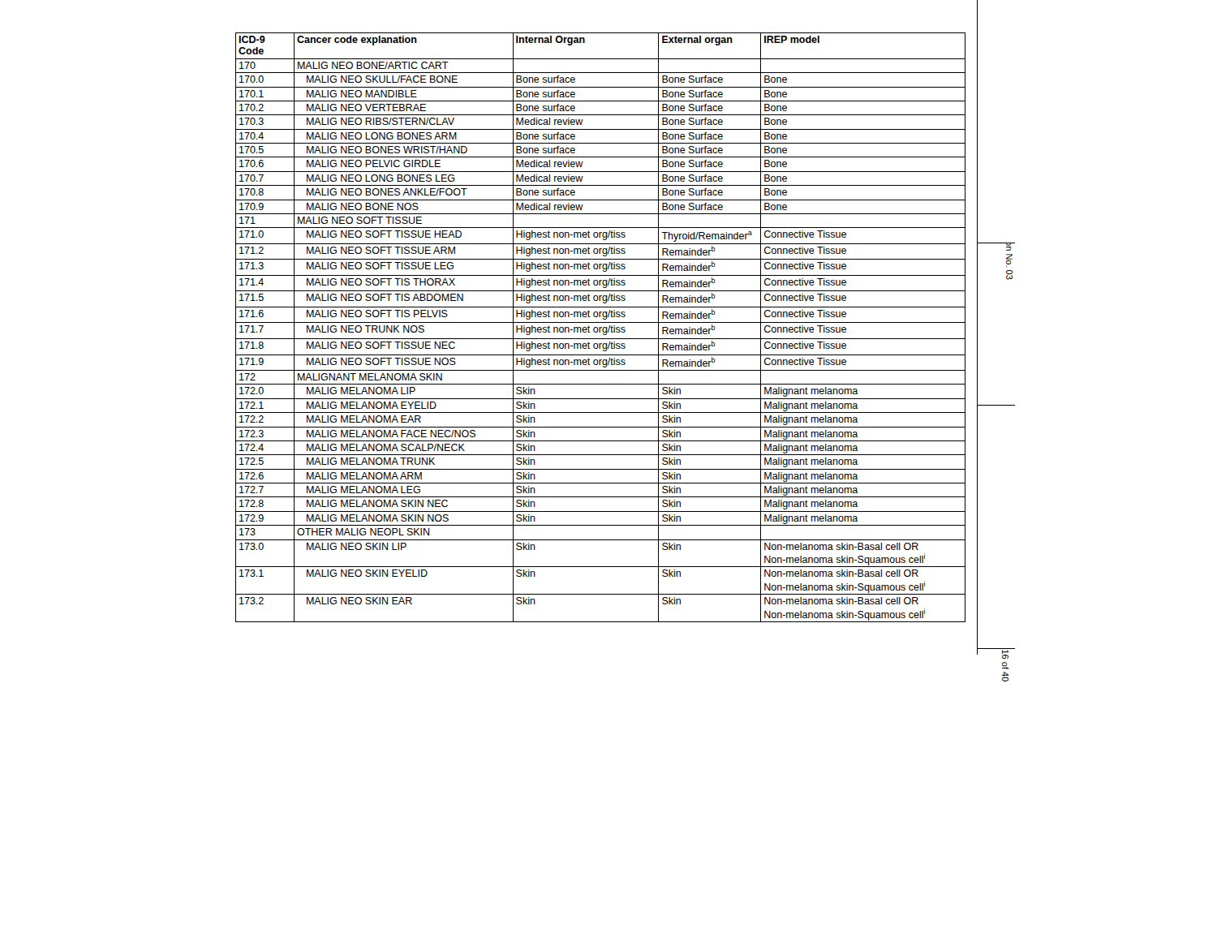Document No. ORAUT-OTIB-0005
Revision No. 03
Effective Date: 02/26/2010
Page 16 of 40
| ICD-9 Code | Cancer code explanation | Internal Organ | External organ | IREP model |
| --- | --- | --- | --- | --- |
| 170 | MALIG NEO BONE/ARTIC CART | | | |
| 170.0 | MALIG NEO SKULL/FACE BONE | Bone surface | Bone Surface | Bone |
| 170.1 | MALIG NEO MANDIBLE | Bone surface | Bone Surface | Bone |
| 170.2 | MALIG NEO VERTEBRAE | Bone surface | Bone Surface | Bone |
| 170.3 | MALIG NEO RIBS/STERN/CLAV | Medical review | Bone Surface | Bone |
| 170.4 | MALIG NEO LONG BONES ARM | Bone surface | Bone Surface | Bone |
| 170.5 | MALIG NEO BONES WRIST/HAND | Bone surface | Bone Surface | Bone |
| 170.6 | MALIG NEO PELVIC GIRDLE | Medical review | Bone Surface | Bone |
| 170.7 | MALIG NEO LONG BONES LEG | Medical review | Bone Surface | Bone |
| 170.8 | MALIG NEO BONES ANKLE/FOOT | Bone surface | Bone Surface | Bone |
| 170.9 | MALIG NEO BONE NOS | Medical review | Bone Surface | Bone |
| 171 | MALIG NEO SOFT TISSUE | | | |
| 171.0 | MALIG NEO SOFT TISSUE HEAD | Highest non-met org/tiss | Thyroid/Remainder a | Connective Tissue |
| 171.2 | MALIG NEO SOFT TISSUE ARM | Highest non-met org/tiss | Remainder b | Connective Tissue |
| 171.3 | MALIG NEO SOFT TISSUE LEG | Highest non-met org/tiss | Remainder b | Connective Tissue |
| 171.4 | MALIG NEO SOFT TIS THORAX | Highest non-met org/tiss | Remainder b | Connective Tissue |
| 171.5 | MALIG NEO SOFT TIS ABDOMEN | Highest non-met org/tiss | Remainder b | Connective Tissue |
| 171.6 | MALIG NEO SOFT TIS PELVIS | Highest non-met org/tiss | Remainder b | Connective Tissue |
| 171.7 | MALIG NEO TRUNK NOS | Highest non-met org/tiss | Remainder b | Connective Tissue |
| 171.8 | MALIG NEO SOFT TISSUE NEC | Highest non-met org/tiss | Remainder b | Connective Tissue |
| 171.9 | MALIG NEO SOFT TISSUE NOS | Highest non-met org/tiss | Remainder b | Connective Tissue |
| 172 | MALIGNANT MELANOMA SKIN | | | |
| 172.0 | MALIG MELANOMA LIP | Skin | Skin | Malignant melanoma |
| 172.1 | MALIG MELANOMA EYELID | Skin | Skin | Malignant melanoma |
| 172.2 | MALIG MELANOMA EAR | Skin | Skin | Malignant melanoma |
| 172.3 | MALIG MELANOMA FACE NEC/NOS | Skin | Skin | Malignant melanoma |
| 172.4 | MALIG MELANOMA SCALP/NECK | Skin | Skin | Malignant melanoma |
| 172.5 | MALIG MELANOMA TRUNK | Skin | Skin | Malignant melanoma |
| 172.6 | MALIG MELANOMA ARM | Skin | Skin | Malignant melanoma |
| 172.7 | MALIG MELANOMA LEG | Skin | Skin | Malignant melanoma |
| 172.8 | MALIG MELANOMA SKIN NEC | Skin | Skin | Malignant melanoma |
| 172.9 | MALIG MELANOMA SKIN NOS | Skin | Skin | Malignant melanoma |
| 173 | OTHER MALIG NEOPL SKIN | | | |
| 173.0 | MALIG NEO SKIN LIP | Skin | Skin | Non-melanoma skin-Basal cell OR Non-melanoma skin-Squamous cell i |
| 173.1 | MALIG NEO SKIN EYELID | Skin | Skin | Non-melanoma skin-Basal cell OR Non-melanoma skin-Squamous cell i |
| 173.2 | MALIG NEO SKIN EAR | Skin | Skin | Non-melanoma skin-Basal cell OR Non-melanoma skin-Squamous cell i |